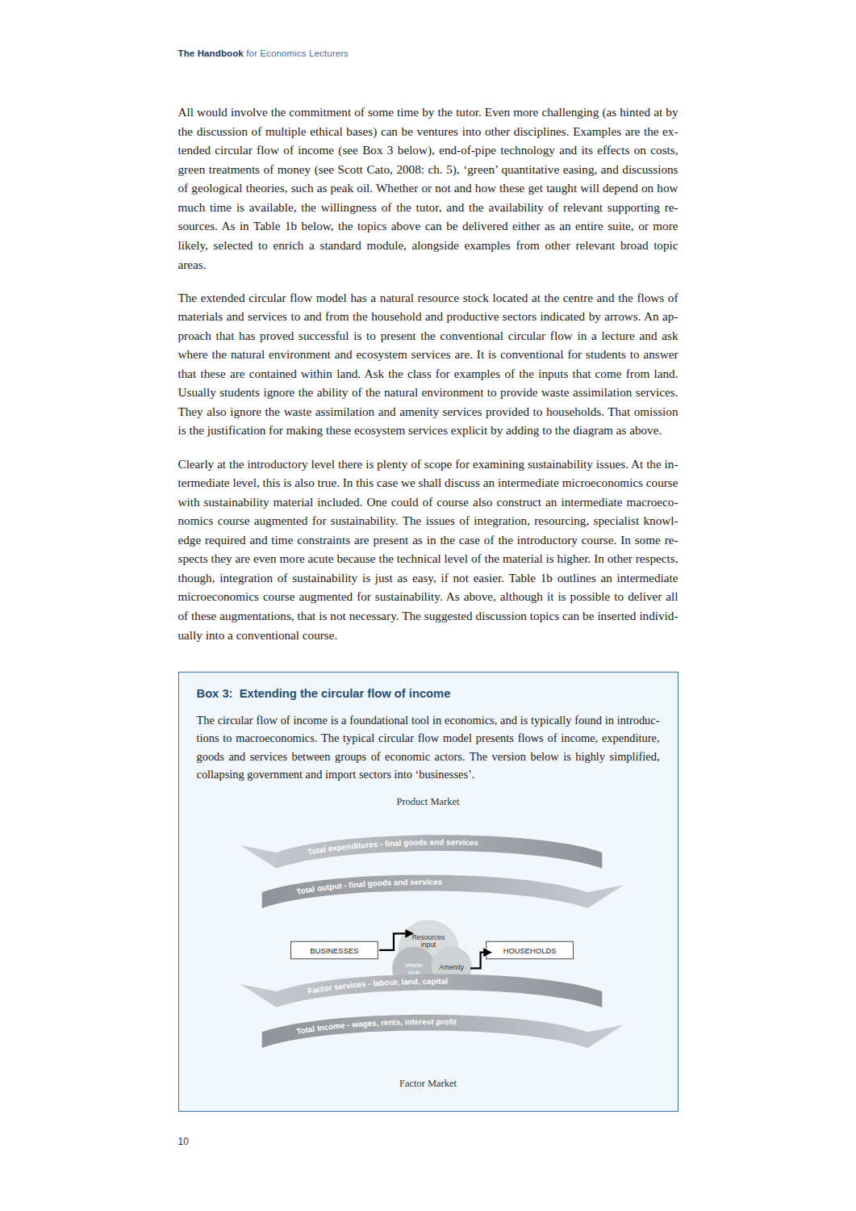The Handbook for Economics Lecturers
All would involve the commitment of some time by the tutor. Even more challenging (as hinted at by the discussion of multiple ethical bases) can be ventures into other disciplines. Examples are the extended circular flow of income (see Box 3 below), end-of-pipe technology and its effects on costs, green treatments of money (see Scott Cato, 2008: ch. 5), ‘green’ quantitative easing, and discussions of geological theories, such as peak oil. Whether or not and how these get taught will depend on how much time is available, the willingness of the tutor, and the availability of relevant supporting resources. As in Table 1b below, the topics above can be delivered either as an entire suite, or more likely, selected to enrich a standard module, alongside examples from other relevant broad topic areas.
The extended circular flow model has a natural resource stock located at the centre and the flows of materials and services to and from the household and productive sectors indicated by arrows. An approach that has proved successful is to present the conventional circular flow in a lecture and ask where the natural environment and ecosystem services are. It is conventional for students to answer that these are contained within land. Ask the class for examples of the inputs that come from land. Usually students ignore the ability of the natural environment to provide waste assimilation services. They also ignore the waste assimilation and amenity services provided to households. That omission is the justification for making these ecosystem services explicit by adding to the diagram as above.
Clearly at the introductory level there is plenty of scope for examining sustainability issues. At the intermediate level, this is also true. In this case we shall discuss an intermediate microeconomics course with sustainability material included. One could of course also construct an intermediate macroeconomics course augmented for sustainability. The issues of integration, resourcing, specialist knowledge required and time constraints are present as in the case of the introductory course. In some respects they are even more acute because the technical level of the material is higher. In other respects, though, integration of sustainability is just as easy, if not easier. Table 1b outlines an intermediate microeconomics course augmented for sustainability. As above, although it is possible to deliver all of these augmentations, that is not necessary. The suggested discussion topics can be inserted individually into a conventional course.
Box 3: Extending the circular flow of income
The circular flow of income is a foundational tool in economics, and is typically found in introductions to macroeconomics. The typical circular flow model presents flows of income, expenditure, goods and services between groups of economic actors. The version below is highly simplified, collapsing government and import sectors into ‘businesses’.
Product Market
Total expenditures - final goods and services Total output - final goods and services Resources input Waste sink Amenity BUSINESSES HOUSEHOLDS Factor services - labour, land, capital Total Income - wages, rents, interest profit
Factor Market
10